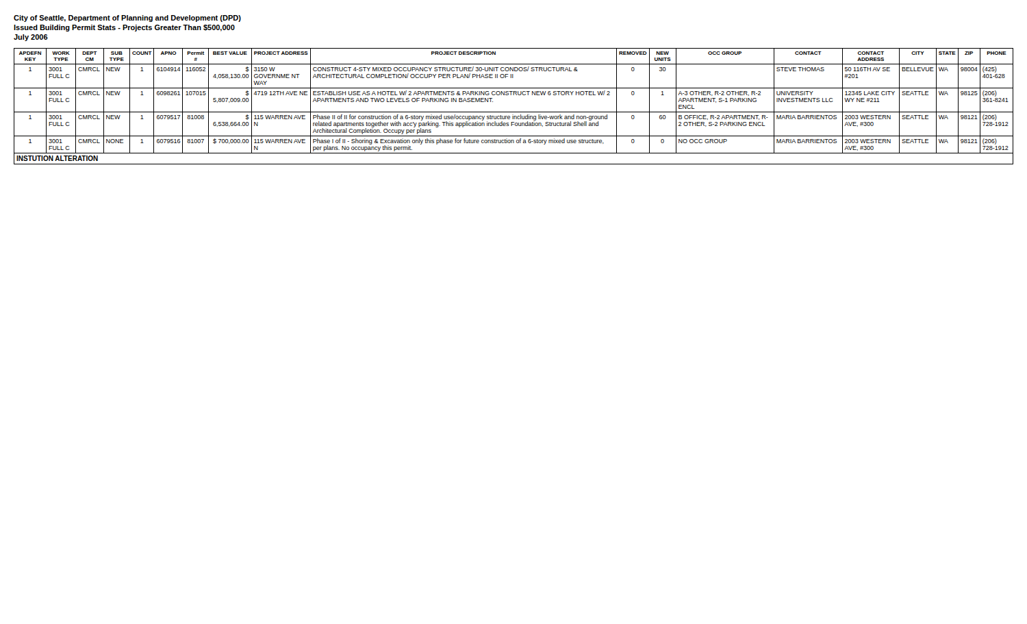City of Seattle, Department of Planning and Development (DPD)
Issued Building Permit Stats - Projects Greater Than $500,000
July 2006
| APDEFN KEY | WORK TYPE | DEPT CM | SUB TYPE | COUNT | APNO | Permit # | BEST VALUE | PROJECT ADDRESS | PROJECT DESCRIPTION | REMOVED | NEW UNITS | OCC GROUP | CONTACT | CONTACT ADDRESS | CITY | STATE | ZIP | PHONE |
| --- | --- | --- | --- | --- | --- | --- | --- | --- | --- | --- | --- | --- | --- | --- | --- | --- | --- | --- |
| 1 | 3001 FULL C | CMRCL | NEW | 1 | 6104914 | 116052 | $ 4,058,130.00 | 3150 W GOVERNME NT WAY | CONSTRUCT 4-STY MIXED OCCUPANCY STRUCTURE/ 30-UNIT CONDOS/ STRUCTURAL & ARCHITECTURAL COMPLETION/ OCCUPY PER PLAN/ PHASE II OF II | 0 | 30 | | STEVE THOMAS | 50 116TH AV SE #201 | BELLEVUE | WA | 98004 | (425) 401-628 |
| 1 | 3001 FULL C | CMRCL | NEW | 1 | 6098261 | 107015 | $ 5,807,009.00 | 4719 12TH AVE NE | ESTABLISH USE AS A HOTEL W/ 2 APARTMENTS & PARKING CONSTRUCT NEW 6 STORY HOTEL W/ 2 APARTMENTS AND TWO LEVELS OF PARKING IN BASEMENT. | 0 | 1 | A-3 OTHER, R-2 OTHER, R-2 APARTMENT, S-1 PARKING ENCL | UNIVERSITY INVESTMENTS LLC | 12345 LAKE CITY WY NE #211 | SEATTLE | WA | 98125 | (206) 361-8241 |
| 1 | 3001 FULL C | CMRCL | NEW | 1 | 6079517 | 81008 | $ 6,538,664.00 | 115 WARREN AVE N | Phase II of II for construction of a 6-story mixed use/occupancy structure including live-work and non-ground related apartments together with acc'y parking. This application includes Foundation, Structural Shell and Architectural Completion. Occupy per plans | 0 | 60 | B OFFICE, R-2 APARTMENT, R-2 OTHER, S-2 PARKING ENCL | MARIA BARRIENTOS | 2003 WESTERN AVE, #300 | SEATTLE | WA | 98121 | (206) 728-1912 |
| 1 | 3001 FULL C | CMRCL | NONE | 1 | 6079516 | 81007 | $ 700,000.00 | 115 WARREN AVE N | Phase I of II - Shoring & Excavation only this phase for future construction of a 6-story mixed use structure, per plans. No occupancy this permit. | 0 | 0 | NO OCC GROUP | MARIA BARRIENTOS | 2003 WESTERN AVE, #300 | SEATTLE | WA | 98121 | (206) 728-1912 |
| INSTUTION ALTERATION |